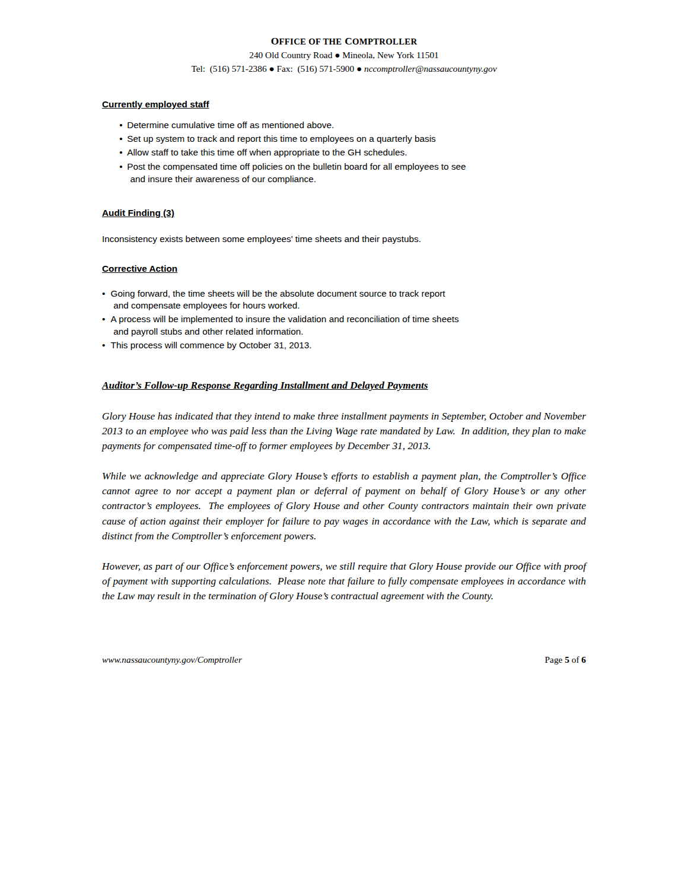OFFICE OF THE COMPTROLLER
240 Old Country Road ● Mineola, New York 11501
Tel: (516) 571-2386 ● Fax: (516) 571-5900 ● nccomptroller@nassaucountyny.gov
Currently employed staff
Determine cumulative time off as mentioned above.
Set up system to track and report this time to employees on a quarterly basis
Allow staff to take this time off when appropriate to the GH schedules.
Post the compensated time off policies on the bulletin board for all employees to seeand insure their awareness of our compliance.
Audit Finding (3)
Inconsistency exists between some employees' time sheets and their paystubs.
Corrective Action
Going forward, the time sheets will be the absolute document source to track reportand compensate employees for hours worked.
A process will be implemented to insure the validation and reconciliation of time sheetsand payroll stubs and other related information.
This process will commence by October 31, 2013.
Auditor’s Follow-up Response Regarding Installment and Delayed Payments
Glory House has indicated that they intend to make three installment payments in September, October and November 2013 to an employee who was paid less than the Living Wage rate mandated by Law. In addition, they plan to make payments for compensated time-off to former employees by December 31, 2013.
While we acknowledge and appreciate Glory House’s efforts to establish a payment plan, the Comptroller’s Office cannot agree to nor accept a payment plan or deferral of payment on behalf of Glory House’s or any other contractor’s employees. The employees of Glory House and other County contractors maintain their own private cause of action against their employer for failure to pay wages in accordance with the Law, which is separate and distinct from the Comptroller’s enforcement powers.
However, as part of our Office’s enforcement powers, we still require that Glory House provide our Office with proof of payment with supporting calculations. Please note that failure to fully compensate employees in accordance with the Law may result in the termination of Glory House’s contractual agreement with the County.
www.nassaucountyny.gov/Comptroller Page 5 of 6